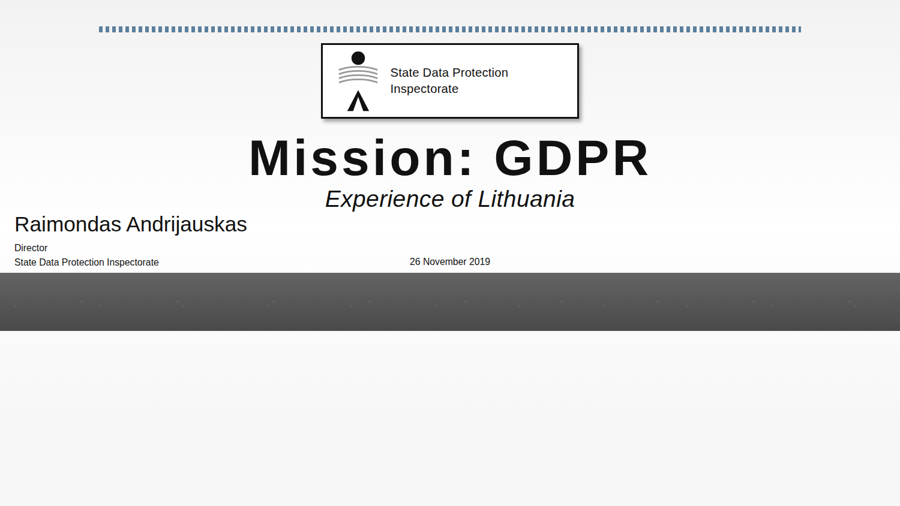State Data Protection
Inspectorate
Mission: GDPR
Experience of Lithuania
Raimondas Andrijauskas
Director
State Data Protection Inspectorate
26 November 2019